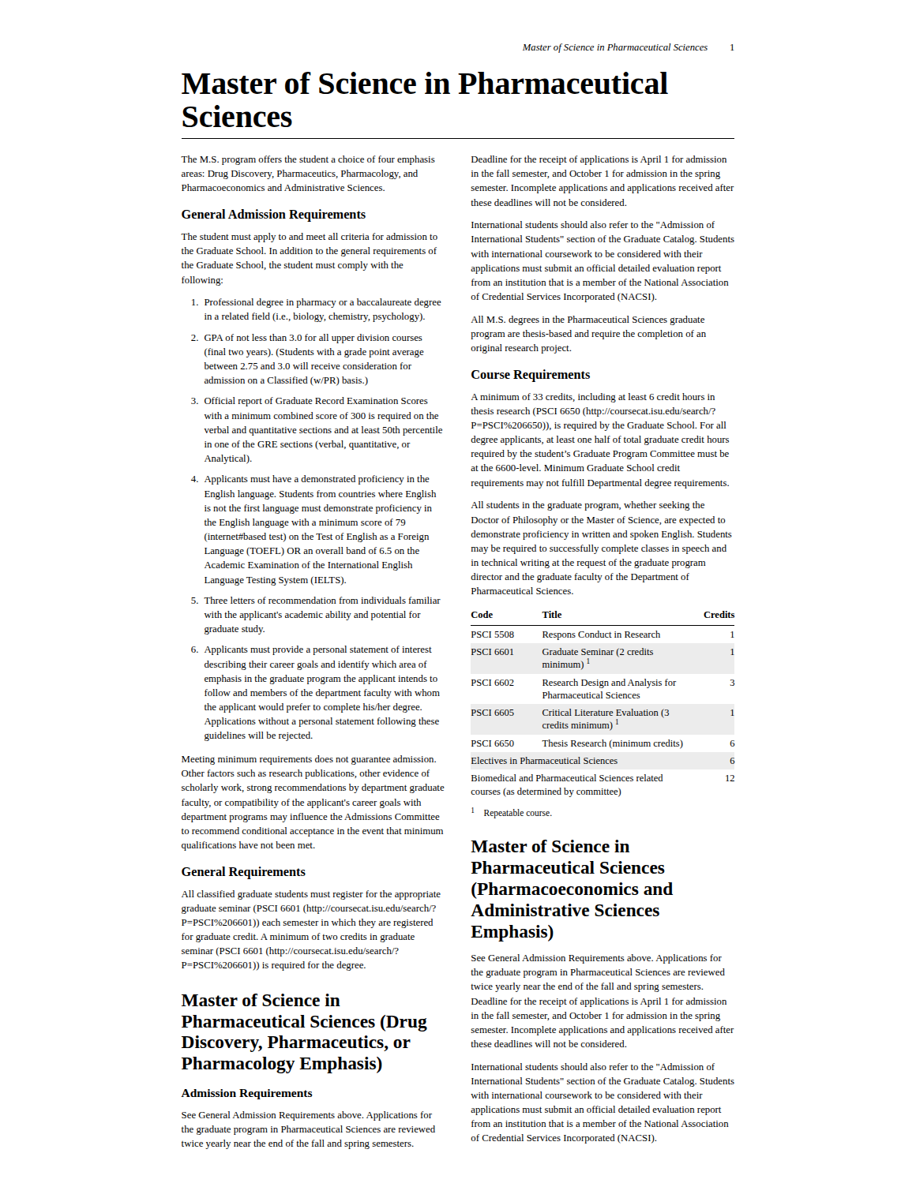Master of Science in Pharmaceutical Sciences 1
Master of Science in Pharmaceutical Sciences
The M.S. program offers the student a choice of four emphasis areas: Drug Discovery, Pharmaceutics, Pharmacology, and Pharmacoeconomics and Administrative Sciences.
General Admission Requirements
The student must apply to and meet all criteria for admission to the Graduate School. In addition to the general requirements of the Graduate School, the student must comply with the following:
Professional degree in pharmacy or a baccalaureate degree in a related field (i.e., biology, chemistry, psychology).
GPA of not less than 3.0 for all upper division courses (final two years). (Students with a grade point average between 2.75 and 3.0 will receive consideration for admission on a Classified (w/PR) basis.)
Official report of Graduate Record Examination Scores with a minimum combined score of 300 is required on the verbal and quantitative sections and at least 50th percentile in one of the GRE sections (verbal, quantitative, or Analytical).
Applicants must have a demonstrated proficiency in the English language. Students from countries where English is not the first language must demonstrate proficiency in the English language with a minimum score of 79 (internet#based test) on the Test of English as a Foreign Language (TOEFL) OR an overall band of 6.5 on the Academic Examination of the International English Language Testing System (IELTS).
Three letters of recommendation from individuals familiar with the applicant's academic ability and potential for graduate study.
Applicants must provide a personal statement of interest describing their career goals and identify which area of emphasis in the graduate program the applicant intends to follow and members of the department faculty with whom the applicant would prefer to complete his/her degree. Applications without a personal statement following these guidelines will be rejected.
Meeting minimum requirements does not guarantee admission. Other factors such as research publications, other evidence of scholarly work, strong recommendations by department graduate faculty, or compatibility of the applicant's career goals with department programs may influence the Admissions Committee to recommend conditional acceptance in the event that minimum qualifications have not been met.
General Requirements
All classified graduate students must register for the appropriate graduate seminar (PSCI 6601 (http://coursecat.isu.edu/search/?P=PSCI%206601)) each semester in which they are registered for graduate credit. A minimum of two credits in graduate seminar (PSCI 6601 (http://coursecat.isu.edu/search/?P=PSCI%206601)) is required for the degree.
Master of Science in Pharmaceutical Sciences (Drug Discovery, Pharmaceutics, or Pharmacology Emphasis)
Admission Requirements
See General Admission Requirements above. Applications for the graduate program in Pharmaceutical Sciences are reviewed twice yearly near the end of the fall and spring semesters. Deadline for the receipt of applications is April 1 for admission in the fall semester, and October 1 for admission in the spring semester. Incomplete applications and applications received after these deadlines will not be considered.
International students should also refer to the "Admission of International Students" section of the Graduate Catalog. Students with international coursework to be considered with their applications must submit an official detailed evaluation report from an institution that is a member of the National Association of Credential Services Incorporated (NACSI).
All M.S. degrees in the Pharmaceutical Sciences graduate program are thesis-based and require the completion of an original research project.
Course Requirements
A minimum of 33 credits, including at least 6 credit hours in thesis research (PSCI 6650 (http://coursecat.isu.edu/search/?P=PSCI%206650)), is required by the Graduate School. For all degree applicants, at least one half of total graduate credit hours required by the student’s Graduate Program Committee must be at the 6600-level. Minimum Graduate School credit requirements may not fulfill Departmental degree requirements.
All students in the graduate program, whether seeking the Doctor of Philosophy or the Master of Science, are expected to demonstrate proficiency in written and spoken English. Students may be required to successfully complete classes in speech and in technical writing at the request of the graduate program director and the graduate faculty of the Department of Pharmaceutical Sciences.
| Code | Title | Credits |
| --- | --- | --- |
| PSCI 5508 | Respons Conduct in Research | 1 |
| PSCI 6601 | Graduate Seminar (2 credits minimum) 1 | 1 |
| PSCI 6602 | Research Design and Analysis for Pharmaceutical Sciences | 3 |
| PSCI 6605 | Critical Literature Evaluation (3 credits minimum) 1 | 1 |
| PSCI 6650 | Thesis Research (minimum credits) | 6 |
| Electives in Pharmaceutical Sciences | 6 |
| Biomedical and Pharmaceutical Sciences related courses (as determined by committee) | 12 |
1Repeatable course.
Master of Science in Pharmaceutical Sciences (Pharmacoeconomics and Administrative Sciences Emphasis)
See General Admission Requirements above. Applications for the graduate program in Pharmaceutical Sciences are reviewed twice yearly near the end of the fall and spring semesters. Deadline for the receipt of applications is April 1 for admission in the fall semester, and October 1 for admission in the spring semester. Incomplete applications and applications received after these deadlines will not be considered.
International students should also refer to the "Admission of International Students" section of the Graduate Catalog. Students with international coursework to be considered with their applications must submit an official detailed evaluation report from an institution that is a member of the National Association of Credential Services Incorporated (NACSI).